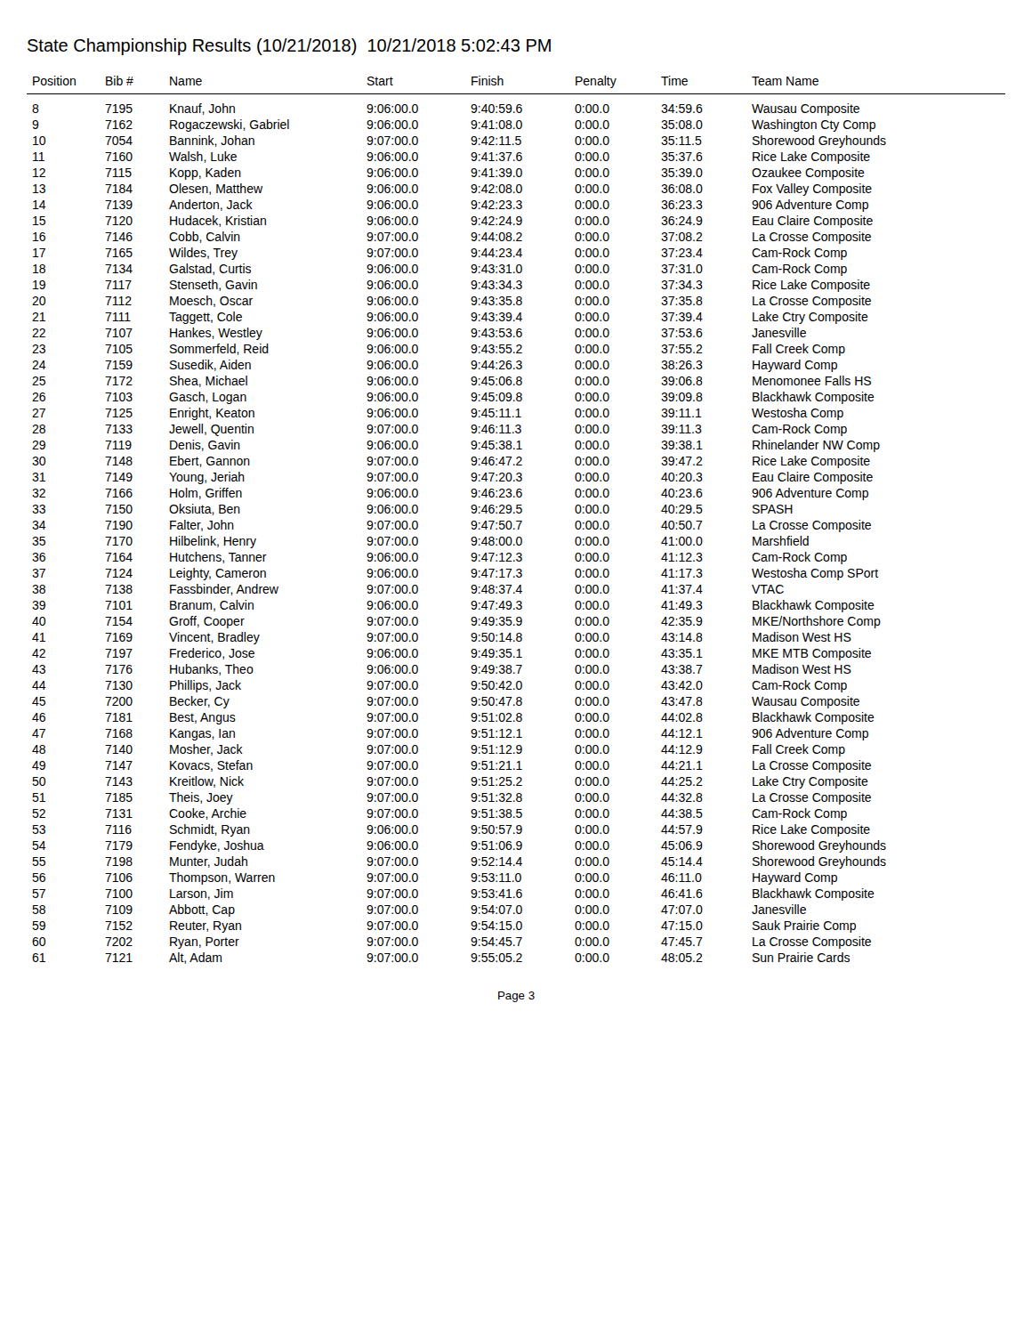State Championship Results (10/21/2018) 10/21/2018 5:02:43 PM
| Position | Bib # | Name | Start | Finish | Penalty | Time | Team Name |
| --- | --- | --- | --- | --- | --- | --- | --- |
| 8 | 7195 | Knauf, John | 9:06:00.0 | 9:40:59.6 | 0:00.0 | 34:59.6 | Wausau Composite |
| 9 | 7162 | Rogaczewski, Gabriel | 9:06:00.0 | 9:41:08.0 | 0:00.0 | 35:08.0 | Washington Cty Comp |
| 10 | 7054 | Bannink, Johan | 9:07:00.0 | 9:42:11.5 | 0:00.0 | 35:11.5 | Shorewood Greyhounds |
| 11 | 7160 | Walsh, Luke | 9:06:00.0 | 9:41:37.6 | 0:00.0 | 35:37.6 | Rice Lake Composite |
| 12 | 7115 | Kopp, Kaden | 9:06:00.0 | 9:41:39.0 | 0:00.0 | 35:39.0 | Ozaukee Composite |
| 13 | 7184 | Olesen, Matthew | 9:06:00.0 | 9:42:08.0 | 0:00.0 | 36:08.0 | Fox Valley Composite |
| 14 | 7139 | Anderton, Jack | 9:06:00.0 | 9:42:23.3 | 0:00.0 | 36:23.3 | 906 Adventure Comp |
| 15 | 7120 | Hudacek, Kristian | 9:06:00.0 | 9:42:24.9 | 0:00.0 | 36:24.9 | Eau Claire Composite |
| 16 | 7146 | Cobb, Calvin | 9:07:00.0 | 9:44:08.2 | 0:00.0 | 37:08.2 | La Crosse Composite |
| 17 | 7165 | Wildes, Trey | 9:07:00.0 | 9:44:23.4 | 0:00.0 | 37:23.4 | Cam-Rock Comp |
| 18 | 7134 | Galstad, Curtis | 9:06:00.0 | 9:43:31.0 | 0:00.0 | 37:31.0 | Cam-Rock Comp |
| 19 | 7117 | Stenseth, Gavin | 9:06:00.0 | 9:43:34.3 | 0:00.0 | 37:34.3 | Rice Lake Composite |
| 20 | 7112 | Moesch, Oscar | 9:06:00.0 | 9:43:35.8 | 0:00.0 | 37:35.8 | La Crosse Composite |
| 21 | 7111 | Taggett, Cole | 9:06:00.0 | 9:43:39.4 | 0:00.0 | 37:39.4 | Lake Ctry Composite |
| 22 | 7107 | Hankes, Westley | 9:06:00.0 | 9:43:53.6 | 0:00.0 | 37:53.6 | Janesville |
| 23 | 7105 | Sommerfeld, Reid | 9:06:00.0 | 9:43:55.2 | 0:00.0 | 37:55.2 | Fall Creek Comp |
| 24 | 7159 | Susedik, Aiden | 9:06:00.0 | 9:44:26.3 | 0:00.0 | 38:26.3 | Hayward Comp |
| 25 | 7172 | Shea, Michael | 9:06:00.0 | 9:45:06.8 | 0:00.0 | 39:06.8 | Menomonee Falls HS |
| 26 | 7103 | Gasch, Logan | 9:06:00.0 | 9:45:09.8 | 0:00.0 | 39:09.8 | Blackhawk Composite |
| 27 | 7125 | Enright, Keaton | 9:06:00.0 | 9:45:11.1 | 0:00.0 | 39:11.1 | Westosha Comp |
| 28 | 7133 | Jewell, Quentin | 9:07:00.0 | 9:46:11.3 | 0:00.0 | 39:11.3 | Cam-Rock Comp |
| 29 | 7119 | Denis, Gavin | 9:06:00.0 | 9:45:38.1 | 0:00.0 | 39:38.1 | Rhinelander NW Comp |
| 30 | 7148 | Ebert, Gannon | 9:07:00.0 | 9:46:47.2 | 0:00.0 | 39:47.2 | Rice Lake Composite |
| 31 | 7149 | Young, Jeriah | 9:07:00.0 | 9:47:20.3 | 0:00.0 | 40:20.3 | Eau Claire Composite |
| 32 | 7166 | Holm, Griffen | 9:06:00.0 | 9:46:23.6 | 0:00.0 | 40:23.6 | 906 Adventure Comp |
| 33 | 7150 | Oksiuta, Ben | 9:06:00.0 | 9:46:29.5 | 0:00.0 | 40:29.5 | SPASH |
| 34 | 7190 | Falter, John | 9:07:00.0 | 9:47:50.7 | 0:00.0 | 40:50.7 | La Crosse Composite |
| 35 | 7170 | Hilbelink, Henry | 9:07:00.0 | 9:48:00.0 | 0:00.0 | 41:00.0 | Marshfield |
| 36 | 7164 | Hutchens, Tanner | 9:06:00.0 | 9:47:12.3 | 0:00.0 | 41:12.3 | Cam-Rock Comp |
| 37 | 7124 | Leighty, Cameron | 9:06:00.0 | 9:47:17.3 | 0:00.0 | 41:17.3 | Westosha Comp SPort |
| 38 | 7138 | Fassbinder, Andrew | 9:07:00.0 | 9:48:37.4 | 0:00.0 | 41:37.4 | VTAC |
| 39 | 7101 | Branum, Calvin | 9:06:00.0 | 9:47:49.3 | 0:00.0 | 41:49.3 | Blackhawk Composite |
| 40 | 7154 | Groff, Cooper | 9:07:00.0 | 9:49:35.9 | 0:00.0 | 42:35.9 | MKE/Northshore Comp |
| 41 | 7169 | Vincent, Bradley | 9:07:00.0 | 9:50:14.8 | 0:00.0 | 43:14.8 | Madison West HS |
| 42 | 7197 | Frederico, Jose | 9:06:00.0 | 9:49:35.1 | 0:00.0 | 43:35.1 | MKE MTB Composite |
| 43 | 7176 | Hubanks, Theo | 9:06:00.0 | 9:49:38.7 | 0:00.0 | 43:38.7 | Madison West HS |
| 44 | 7130 | Phillips, Jack | 9:07:00.0 | 9:50:42.0 | 0:00.0 | 43:42.0 | Cam-Rock Comp |
| 45 | 7200 | Becker, Cy | 9:07:00.0 | 9:50:47.8 | 0:00.0 | 43:47.8 | Wausau Composite |
| 46 | 7181 | Best, Angus | 9:07:00.0 | 9:51:02.8 | 0:00.0 | 44:02.8 | Blackhawk Composite |
| 47 | 7168 | Kangas, Ian | 9:07:00.0 | 9:51:12.1 | 0:00.0 | 44:12.1 | 906 Adventure Comp |
| 48 | 7140 | Mosher, Jack | 9:07:00.0 | 9:51:12.9 | 0:00.0 | 44:12.9 | Fall Creek Comp |
| 49 | 7147 | Kovacs, Stefan | 9:07:00.0 | 9:51:21.1 | 0:00.0 | 44:21.1 | La Crosse Composite |
| 50 | 7143 | Kreitlow, Nick | 9:07:00.0 | 9:51:25.2 | 0:00.0 | 44:25.2 | Lake Ctry Composite |
| 51 | 7185 | Theis, Joey | 9:07:00.0 | 9:51:32.8 | 0:00.0 | 44:32.8 | La Crosse Composite |
| 52 | 7131 | Cooke, Archie | 9:07:00.0 | 9:51:38.5 | 0:00.0 | 44:38.5 | Cam-Rock Comp |
| 53 | 7116 | Schmidt, Ryan | 9:06:00.0 | 9:50:57.9 | 0:00.0 | 44:57.9 | Rice Lake Composite |
| 54 | 7179 | Fendyke, Joshua | 9:06:00.0 | 9:51:06.9 | 0:00.0 | 45:06.9 | Shorewood Greyhounds |
| 55 | 7198 | Munter, Judah | 9:07:00.0 | 9:52:14.4 | 0:00.0 | 45:14.4 | Shorewood Greyhounds |
| 56 | 7106 | Thompson, Warren | 9:07:00.0 | 9:53:11.0 | 0:00.0 | 46:11.0 | Hayward Comp |
| 57 | 7100 | Larson, Jim | 9:07:00.0 | 9:53:41.6 | 0:00.0 | 46:41.6 | Blackhawk Composite |
| 58 | 7109 | Abbott, Cap | 9:07:00.0 | 9:54:07.0 | 0:00.0 | 47:07.0 | Janesville |
| 59 | 7152 | Reuter, Ryan | 9:07:00.0 | 9:54:15.0 | 0:00.0 | 47:15.0 | Sauk Prairie Comp |
| 60 | 7202 | Ryan, Porter | 9:07:00.0 | 9:54:45.7 | 0:00.0 | 47:45.7 | La Crosse Composite |
| 61 | 7121 | Alt, Adam | 9:07:00.0 | 9:55:05.2 | 0:00.0 | 48:05.2 | Sun Prairie Cards |
Page 3